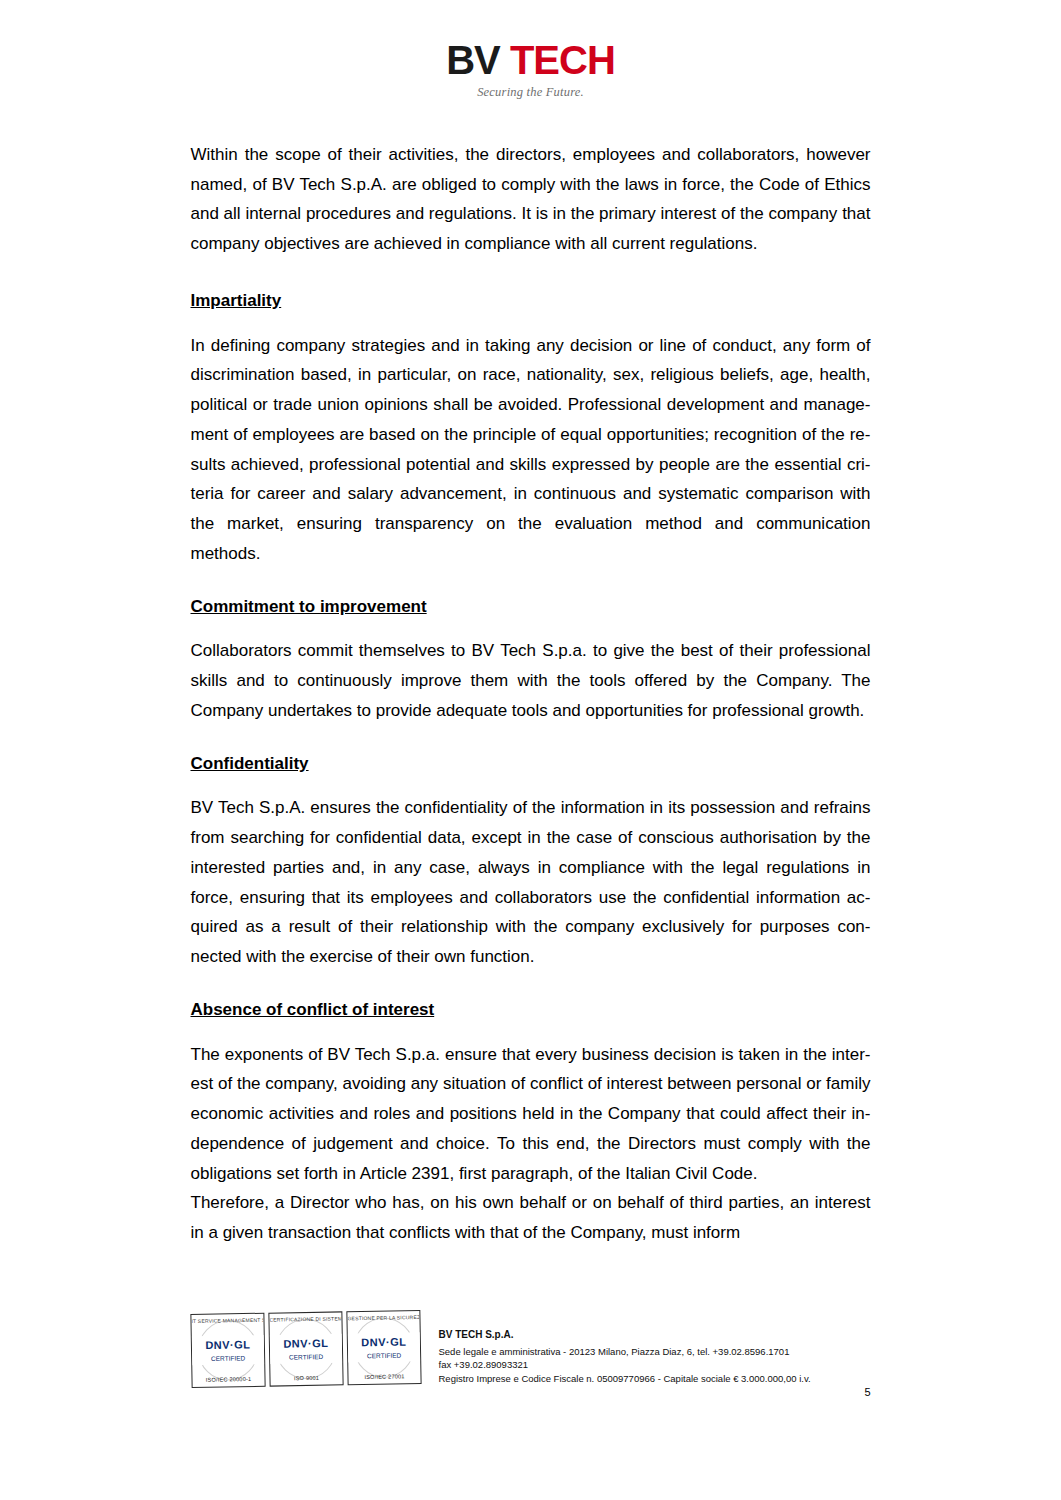BV TECH Securing the Future.
Within the scope of their activities, the directors, employees and collaborators, however named, of BV Tech S.p.A. are obliged to comply with the laws in force, the Code of Ethics and all internal procedures and regulations. It is in the primary interest of the company that company objectives are achieved in compliance with all current regulations.
Impartiality
In defining company strategies and in taking any decision or line of conduct, any form of discrimination based, in particular, on race, nationality, sex, religious beliefs, age, health, political or trade union opinions shall be avoided. Professional development and management of employees are based on the principle of equal opportunities; recognition of the results achieved, professional potential and skills expressed by people are the essential criteria for career and salary advancement, in continuous and systematic comparison with the market, ensuring transparency on the evaluation method and communication methods.
Commitment to improvement
Collaborators commit themselves to BV Tech S.p.a. to give the best of their professional skills and to continuously improve them with the tools offered by the Company. The Company undertakes to provide adequate tools and opportunities for professional growth.
Confidentiality
BV Tech S.p.A. ensures the confidentiality of the information in its possession and refrains from searching for confidential data, except in the case of conscious authorisation by the interested parties and, in any case, always in compliance with the legal regulations in force, ensuring that its employees and collaborators use the confidential information acquired as a result of their relationship with the company exclusively for purposes connected with the exercise of their own function.
Absence of conflict of interest
The exponents of BV Tech S.p.a. ensure that every business decision is taken in the interest of the company, avoiding any situation of conflict of interest between personal or family economic activities and roles and positions held in the Company that could affect their independence of judgement and choice. To this end, the Directors must comply with the obligations set forth in Article 2391, first paragraph, of the Italian Civil Code.
Therefore, a Director who has, on his own behalf or on behalf of third parties, an interest in a given transaction that conflicts with that of the Company, must inform
IT SERVICE MANAGEMENT SYSTEM
DNV·GLCERTIFIED
ISO/IEC 20000-1
CERTIFICAZIONE DI SISTEMA QUALITÀ
DNV·GLCERTIFIED
ISO 9001
GESTIONE PER LA SICUREZZA DELLE INFORMAZIONI
DNV·GLCERTIFIED
ISO/IEC 27001
BV TECH S.p.A.
Sede legale e amministrativa - 20123 Milano, Piazza Diaz, 6, tel. +39.02.8596.1701
fax +39.02.89093321
Registro Imprese e Codice Fiscale n. 05009770966 - Capitale sociale € 3.000.000,00 i.v.
5